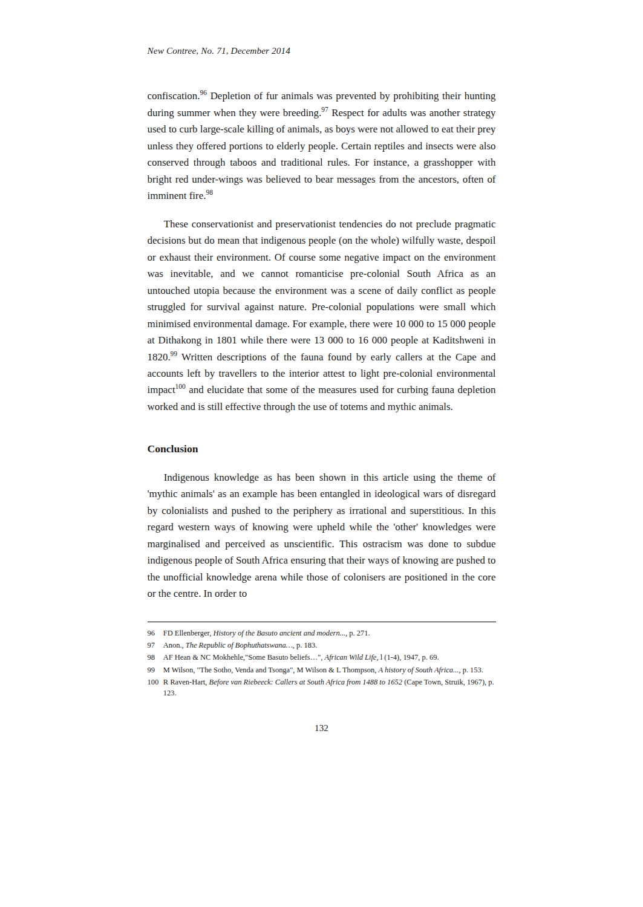New Contree, No. 71, December 2014
confiscation.96 Depletion of fur animals was prevented by prohibiting their hunting during summer when they were breeding.97 Respect for adults was another strategy used to curb large-scale killing of animals, as boys were not allowed to eat their prey unless they offered portions to elderly people. Certain reptiles and insects were also conserved through taboos and traditional rules. For instance, a grasshopper with bright red under-wings was believed to bear messages from the ancestors, often of imminent fire.98
These conservationist and preservationist tendencies do not preclude pragmatic decisions but do mean that indigenous people (on the whole) wilfully waste, despoil or exhaust their environment. Of course some negative impact on the environment was inevitable, and we cannot romanticise pre-colonial South Africa as an untouched utopia because the environment was a scene of daily conflict as people struggled for survival against nature. Pre-colonial populations were small which minimised environmental damage. For example, there were 10 000 to 15 000 people at Dithakong in 1801 while there were 13 000 to 16 000 people at Kaditshweni in 1820.99 Written descriptions of the fauna found by early callers at the Cape and accounts left by travellers to the interior attest to light pre-colonial environmental impact100 and elucidate that some of the measures used for curbing fauna depletion worked and is still effective through the use of totems and mythic animals.
Conclusion
Indigenous knowledge as has been shown in this article using the theme of 'mythic animals' as an example has been entangled in ideological wars of disregard by colonialists and pushed to the periphery as irrational and superstitious. In this regard western ways of knowing were upheld while the 'other' knowledges were marginalised and perceived as unscientific. This ostracism was done to subdue indigenous people of South Africa ensuring that their ways of knowing are pushed to the unofficial knowledge arena while those of colonisers are positioned in the core or the centre. In order to
96 FD Ellenberger, History of the Basuto ancient and modern..., p. 271.
97 Anon., The Republic of Bophuthatswana…, p. 183.
98 AF Hean & NC Mokhehle,"Some Basuto beliefs…", African Wild Life, l (1-4), 1947, p. 69.
99 M Wilson, "The Sotho, Venda and Tsonga", M Wilson & L Thompson, A history of South Africa..., p. 153.
100 R Raven-Hart, Before van Riebeeck: Callers at South Africa from 1488 to 1652 (Cape Town, Struik, 1967), p. 123.
132